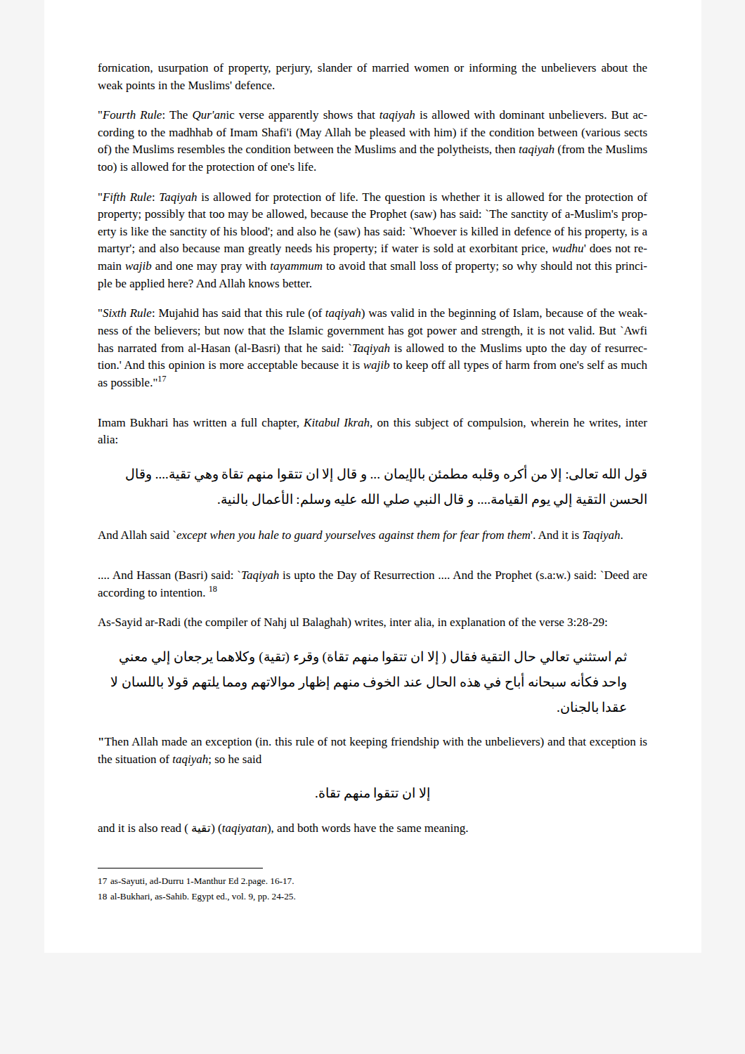fornication, usurpation of property, perjury, slander of married women or informing the unbelievers about the weak points in the Muslims' defence.
"Fourth Rule: The Qur'anic verse apparently shows that taqiyah is allowed with dominant unbelievers. But according to the madhhab of Imam Shafi'i (May Allah be pleased with him) if the condition between (various sects of) the Muslims resembles the condition between the Muslims and the polytheists, then taqiyah (from the Muslims too) is allowed for the protection of one's life.
"Fifth Rule: Taqiyah is allowed for protection of life. The question is whether it is allowed for the protection of property; possibly that too may be allowed, because the Prophet (saw) has said: `The sanctity of a-Muslim's property is like the sanctity of his blood'; and also he (saw) has said: `Whoever is killed in defence of his property, is a martyr'; and also because man greatly needs his property; if water is sold at exorbitant price, wudhu' does not remain wajib and one may pray with tayammum to avoid that small loss of property; so why should not this principle be applied here? And Allah knows better.
"Sixth Rule: Mujahid has said that this rule (of taqiyah) was valid in the beginning of Islam, because of the weakness of the believers; but now that the Islamic government has got power and strength, it is not valid. But `Awfi has narrated from al-Hasan (al-Basri) that he said: `Taqiyah is allowed to the Muslims upto the day of resurrection.' And this opinion is more acceptable because it is wajib to keep off all types of harm from one's self as much as possible."17
Imam Bukhari has written a full chapter, Kitabul Ikrah, on this subject of compulsion, wherein he writes, inter alia:
قول الله تعالى: إلا من أكره وقلبه مطمئن بالإيمان ... و قال إلا ان تتقوا منهم تقاة وهي تقية.... وقال الحسن التقية إلي يوم القيامة.... و قال النبي صلي الله عليه وسلم: الأعمال بالنية.
And Allah said `except when you hale to guard yourselves against them for fear from them'. And it is Taqiyah.
.... And Hassan (Basri) said: `Taqiyah is upto the Day of Resurrection .... And the Prophet (s.a:w.) said: `Deed are according to intention. 18
As-Sayid ar-Radi (the compiler of Nahj ul Balaghah) writes, inter alia, in explanation of the verse 3:28-29:
ثم استثني تعالي حال التقية فقال ( إلا ان تتقوا منهم تقاة) وقرء (تقية) وكلاهما يرجعان إلي معني واحد فكأنه سبحانه أباح في هذه الحال عند الخوف منهم إظهار موالاتهم ومما يلتهم قولا باللسان لا عقدا بالجنان.
"Then Allah made an exception (in. this rule of not keeping friendship with the unbelievers) and that exception is the situation of taqiyah; so he said
إلا ان تتقوا منهم تقاة.
and it is also read ( تقية) (taqiyatan), and both words have the same meaning.
17as-Sayuti, ad-Durru 1-Manthur Ed 2.page. 16-17.
18al-Bukhari, as-Sahib. Egypt ed., vol. 9, pp. 24-25.